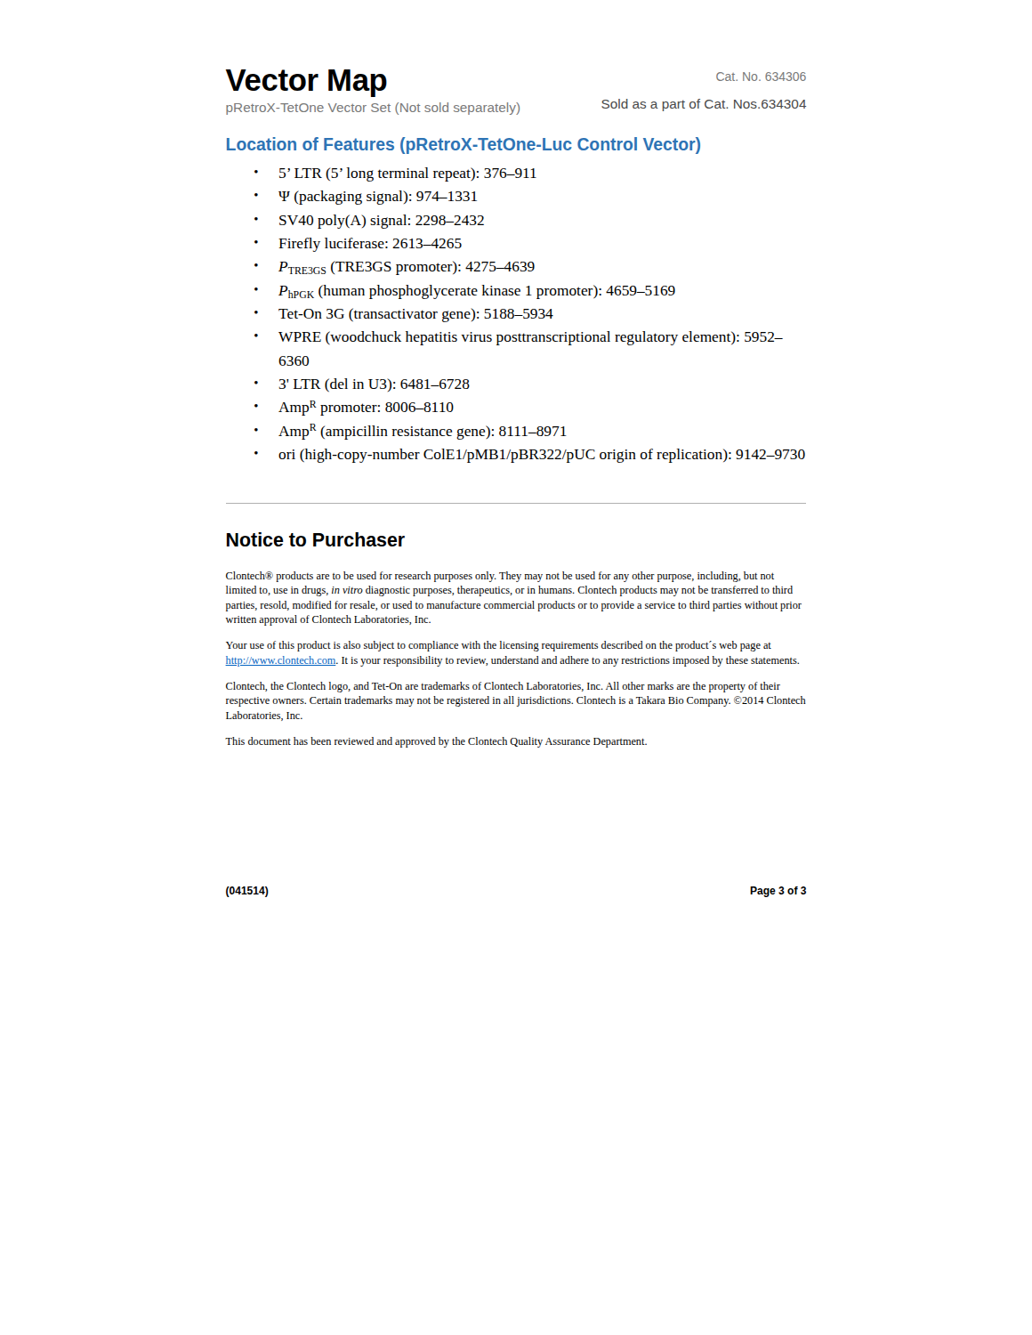Vector Map
pRetroX-TetOne Vector Set (Not sold separately)
Cat. No. 634306
Sold as a part of Cat. Nos.634304
Location of Features (pRetroX-TetOne-Luc Control Vector)
5’ LTR (5’ long terminal repeat): 376–911
Ψ (packaging signal): 974–1331
SV40 poly(A) signal: 2298–2432
Firefly luciferase: 2613–4265
PTRE3GS (TRE3GS promoter): 4275–4639
PhPGK (human phosphoglycerate kinase 1 promoter): 4659–5169
Tet-On 3G (transactivator gene): 5188–5934
WPRE (woodchuck hepatitis virus posttranscriptional regulatory element): 5952–6360
3' LTR (del in U3): 6481–6728
AmpR promoter: 8006–8110
AmpR (ampicillin resistance gene): 8111–8971
ori (high-copy-number ColE1/pMB1/pBR322/pUC origin of replication): 9142–9730
Notice to Purchaser
Clontech® products are to be used for research purposes only. They may not be used for any other purpose, including, but not limited to, use in drugs, in vitro diagnostic purposes, therapeutics, or in humans. Clontech products may not be transferred to third parties, resold, modified for resale, or used to manufacture commercial products or to provide a service to third parties without prior written approval of Clontech Laboratories, Inc.
Your use of this product is also subject to compliance with the licensing requirements described on the product´s web page at http://www.clontech.com. It is your responsibility to review, understand and adhere to any restrictions imposed by these statements.
Clontech, the Clontech logo, and Tet-On are trademarks of Clontech Laboratories, Inc. All other marks are the property of their respective owners. Certain trademarks may not be registered in all jurisdictions. Clontech is a Takara Bio Company. ©2014 Clontech Laboratories, Inc.
This document has been reviewed and approved by the Clontech Quality Assurance Department.
(041514)
Page 3 of 3